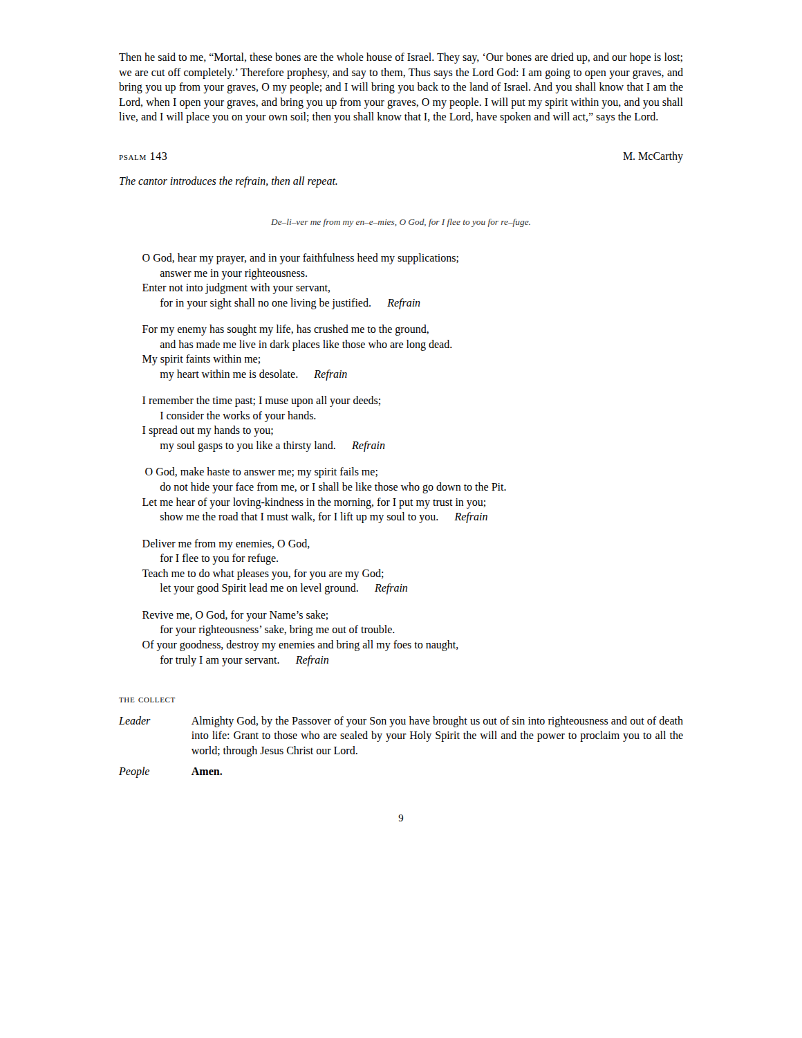Then he said to me, “Mortal, these bones are the whole house of Israel. They say, ‘Our bones are dried up, and our hope is lost; we are cut off completely.’ Therefore prophesy, and say to them, Thus says the Lord God: I am going to open your graves, and bring you up from your graves, O my people; and I will bring you back to the land of Israel. And you shall know that I am the Lord, when I open your graves, and bring you up from your graves, O my people. I will put my spirit within you, and you shall live, and I will place you on your own soil; then you shall know that I, the Lord, have spoken and will act,” says the Lord.
psalm 143 M. McCarthy
The cantor introduces the refrain, then all repeat.
De–li–ver me from my en–e–mies, O God, for I flee to you for re–fuge.
O God, hear my prayer, and in your faithfulness heed my supplications; answer me in your righteousness. Enter not into judgment with your servant, for in your sight shall no one living be justified. Refrain
For my enemy has sought my life, has crushed me to the ground, and has made me live in dark places like those who are long dead. My spirit faints within me; my heart within me is desolate. Refrain
I remember the time past; I muse upon all your deeds; I consider the works of your hands. I spread out my hands to you; my soul gasps to you like a thirsty land. Refrain
O God, make haste to answer me; my spirit fails me; do not hide your face from me, or I shall be like those who go down to the Pit. Let me hear of your loving-kindness in the morning, for I put my trust in you; show me the road that I must walk, for I lift up my soul to you. Refrain
Deliver me from my enemies, O God, for I flee to you for refuge. Teach me to do what pleases you, for you are my God; let your good Spirit lead me on level ground. Refrain
Revive me, O God, for your Name’s sake; for your righteousness’ sake, bring me out of trouble. Of your goodness, destroy my enemies and bring all my foes to naught, for truly I am your servant. Refrain
the collect
| Leader | Almighty God, by the Passover of your Son you have brought us out of sin into righteousness and out of death into life: Grant to those who are sealed by your Holy Spirit the will and the power to proclaim you to all the world; through Jesus Christ our Lord. |
| People | Amen. |
9